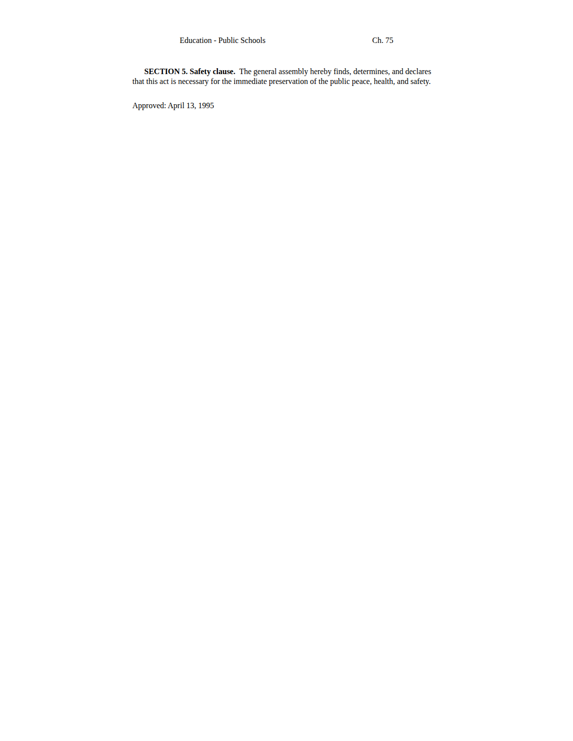Education - Public Schools Ch. 75
SECTION 5. Safety clause. The general assembly hereby finds, determines, and declares that this act is necessary for the immediate preservation of the public peace, health, and safety.
Approved: April 13, 1995